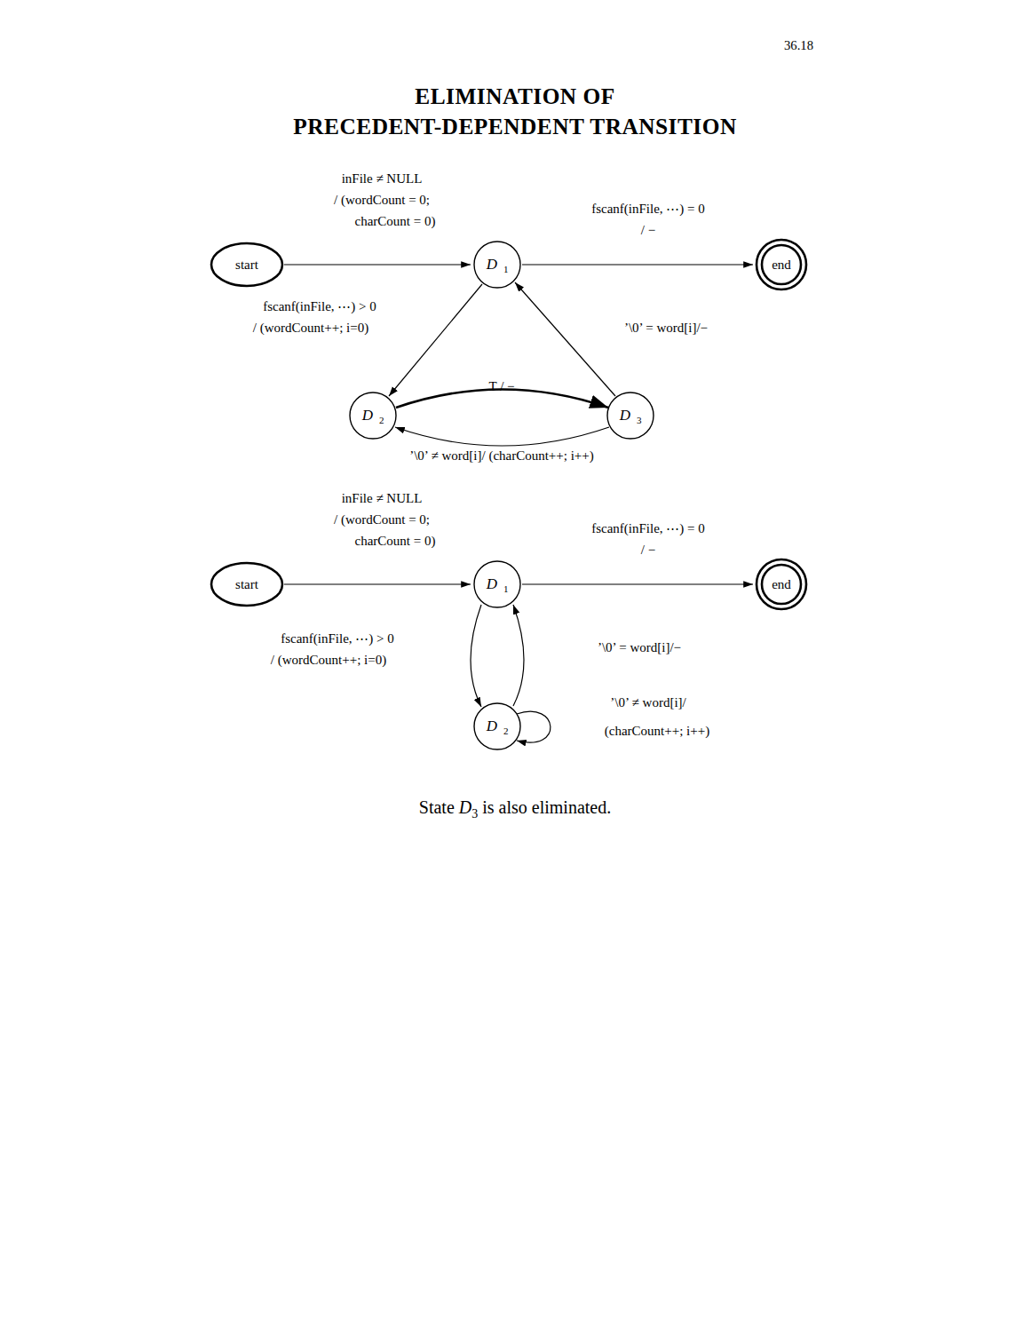36.18
ELIMINATION OF
PRECEDENT-DEPENDENT TRANSITION
start D 1 end D 2 D 3 inFile ≠ NULL / (wordCount = 0; charCount = 0) fscanf(inFile, ⋯) = 0 / − fscanf(inFile, ⋯) > 0 / (wordCount++; i=0) ’\0’ = word[i]/− T / − ’\0’ ≠ word[i]/ (charCount++; i++)
start D 1 end D 2 inFile ≠ NULL / (wordCount = 0; charCount = 0) fscanf(inFile, ⋯) = 0 / − fscanf(inFile, ⋯) > 0 / (wordCount++; i=0) ’\0’ = word[i]/− ’\0’ ≠ word[i]/ (charCount++; i++)
State D3 is also eliminated.